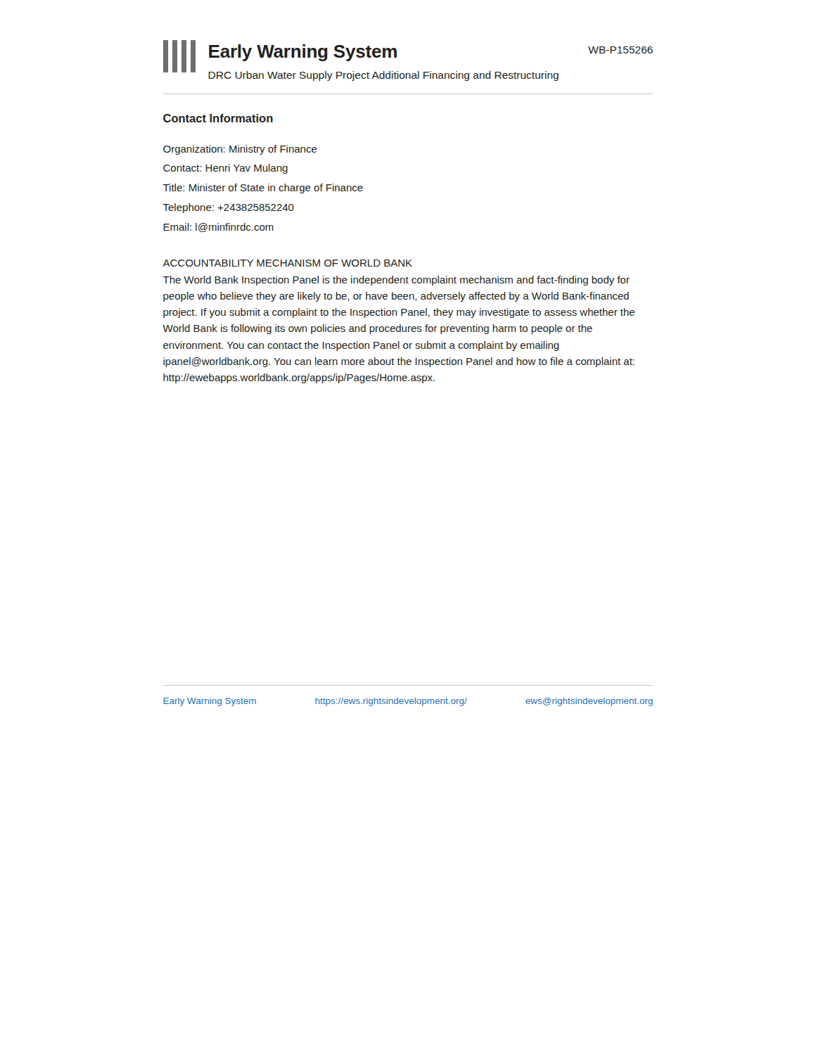Early Warning System
DRC Urban Water Supply Project Additional Financing and Restructuring
WB-P155266
Contact Information
Organization: Ministry of Finance
Contact: Henri Yav Mulang
Title: Minister of State in charge of Finance
Telephone: +243825852240
Email: l@minfinrdc.com
ACCOUNTABILITY MECHANISM OF WORLD BANK
The World Bank Inspection Panel is the independent complaint mechanism and fact-finding body for people who believe they are likely to be, or have been, adversely affected by a World Bank-financed project. If you submit a complaint to the Inspection Panel, they may investigate to assess whether the World Bank is following its own policies and procedures for preventing harm to people or the environment. You can contact the Inspection Panel or submit a complaint by emailing ipanel@worldbank.org. You can learn more about the Inspection Panel and how to file a complaint at:
http://ewebapps.worldbank.org/apps/ip/Pages/Home.aspx.
Early Warning System
https://ews.rightsindevelopment.org/
ews@rightsindevelopment.org